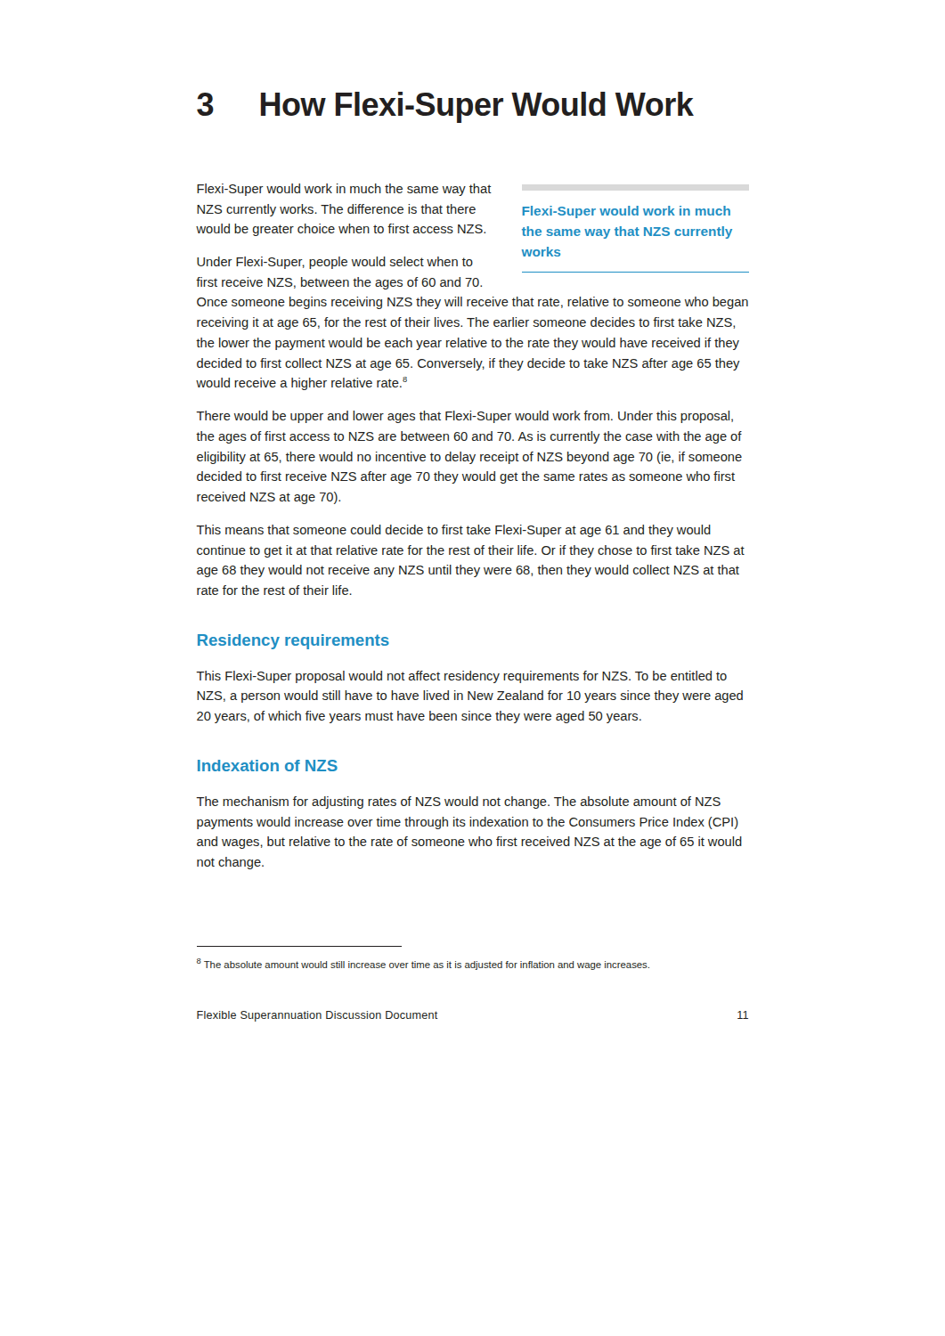3 How Flexi-Super Would Work
Flexi-Super would work in much the same way that NZS currently works
Flexi-Super would work in much the same way that NZS currently works. The difference is that there would be greater choice when to first access NZS.
Under Flexi-Super, people would select when to first receive NZS, between the ages of 60 and 70. Once someone begins receiving NZS they will receive that rate, relative to someone who began receiving it at age 65, for the rest of their lives. The earlier someone decides to first take NZS, the lower the payment would be each year relative to the rate they would have received if they decided to first collect NZS at age 65. Conversely, if they decide to take NZS after age 65 they would receive a higher relative rate.8
There would be upper and lower ages that Flexi-Super would work from. Under this proposal, the ages of first access to NZS are between 60 and 70. As is currently the case with the age of eligibility at 65, there would no incentive to delay receipt of NZS beyond age 70 (ie, if someone decided to first receive NZS after age 70 they would get the same rates as someone who first received NZS at age 70).
This means that someone could decide to first take Flexi-Super at age 61 and they would continue to get it at that relative rate for the rest of their life. Or if they chose to first take NZS at age 68 they would not receive any NZS until they were 68, then they would collect NZS at that rate for the rest of their life.
Residency requirements
This Flexi-Super proposal would not affect residency requirements for NZS. To be entitled to NZS, a person would still have to have lived in New Zealand for 10 years since they were aged 20 years, of which five years must have been since they were aged 50 years.
Indexation of NZS
The mechanism for adjusting rates of NZS would not change. The absolute amount of NZS payments would increase over time through its indexation to the Consumers Price Index (CPI) and wages, but relative to the rate of someone who first received NZS at the age of 65 it would not change.
8 The absolute amount would still increase over time as it is adjusted for inflation and wage increases.
Flexible Superannuation Discussion Document 11